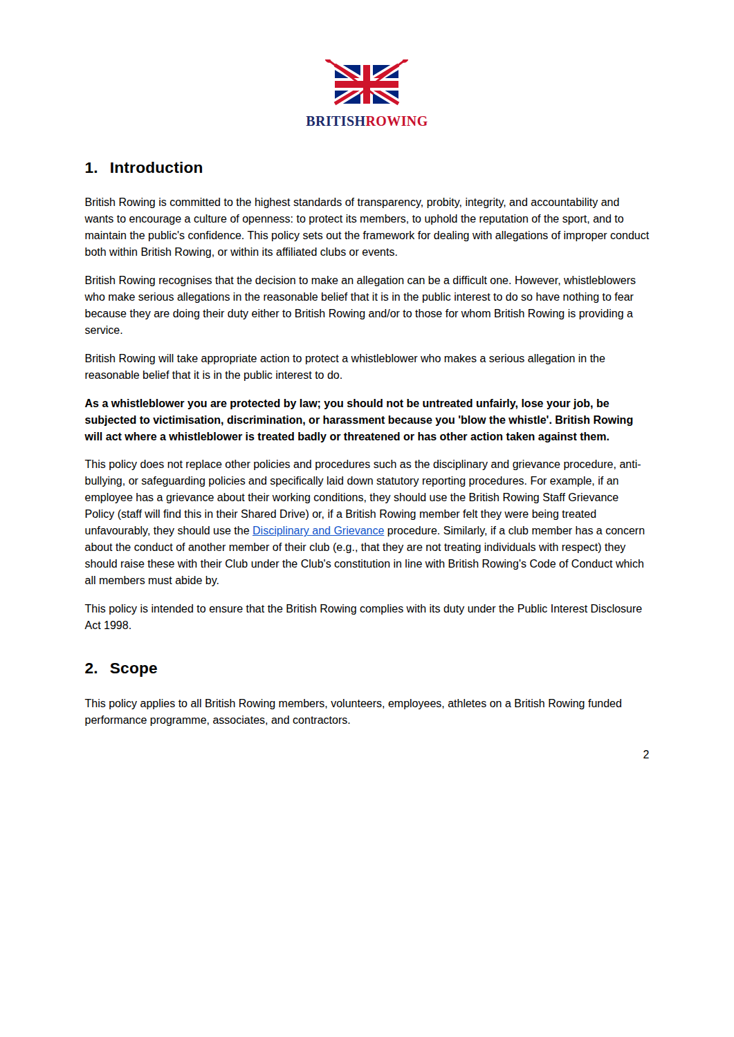BRITISH ROWING
1. Introduction
British Rowing is committed to the highest standards of transparency, probity, integrity, and accountability and wants to encourage a culture of openness: to protect its members, to uphold the reputation of the sport, and to maintain the public's confidence. This policy sets out the framework for dealing with allegations of improper conduct both within British Rowing, or within its affiliated clubs or events.
British Rowing recognises that the decision to make an allegation can be a difficult one. However, whistleblowers who make serious allegations in the reasonable belief that it is in the public interest to do so have nothing to fear because they are doing their duty either to British Rowing and/or to those for whom British Rowing is providing a service.
British Rowing will take appropriate action to protect a whistleblower who makes a serious allegation in the reasonable belief that it is in the public interest to do.
As a whistleblower you are protected by law; you should not be untreated unfairly, lose your job, be subjected to victimisation, discrimination, or harassment because you 'blow the whistle'. British Rowing will act where a whistleblower is treated badly or threatened or has other action taken against them.
This policy does not replace other policies and procedures such as the disciplinary and grievance procedure, anti-bullying, or safeguarding policies and specifically laid down statutory reporting procedures. For example, if an employee has a grievance about their working conditions, they should use the British Rowing Staff Grievance Policy (staff will find this in their Shared Drive) or, if a British Rowing member felt they were being treated unfavourably, they should use the Disciplinary and Grievance procedure. Similarly, if a club member has a concern about the conduct of another member of their club (e.g., that they are not treating individuals with respect) they should raise these with their Club under the Club's constitution in line with British Rowing's Code of Conduct which all members must abide by.
This policy is intended to ensure that the British Rowing complies with its duty under the Public Interest Disclosure Act 1998.
2. Scope
This policy applies to all British Rowing members, volunteers, employees, athletes on a British Rowing funded performance programme, associates, and contractors.
2